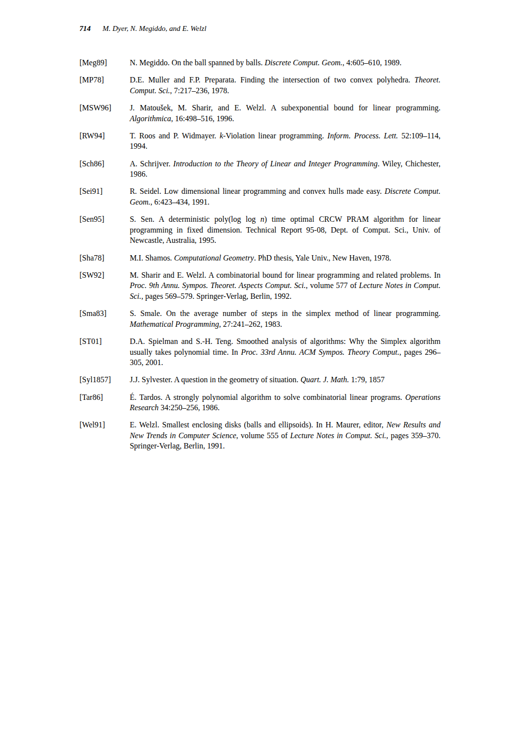714 M. Dyer, N. Megiddo, and E. Welzl
[Meg89]
N. Megiddo. On the ball spanned by balls. Discrete Comput. Geom., 4:605–610, 1989.
[MP78]
D.E. Muller and F.P. Preparata. Finding the intersection of two convex polyhedra. Theoret. Comput. Sci., 7:217–236, 1978.
[MSW96]
J. Matoušek, M. Sharir, and E. Welzl. A subexponential bound for linear programming. Algorithmica, 16:498–516, 1996.
[RW94]
T. Roos and P. Widmayer. k-Violation linear programming. Inform. Process. Lett. 52:109–114, 1994.
[Sch86]
A. Schrijver. Introduction to the Theory of Linear and Integer Programming. Wiley, Chichester, 1986.
[Sei91]
R. Seidel. Low dimensional linear programming and convex hulls made easy. Discrete Comput. Geom., 6:423–434, 1991.
[Sen95]
S. Sen. A deterministic poly(log log n) time optimal CRCW PRAM algorithm for linear programming in fixed dimension. Technical Report 95-08, Dept. of Comput. Sci., Univ. of Newcastle, Australia, 1995.
[Sha78]
M.I. Shamos. Computational Geometry. PhD thesis, Yale Univ., New Haven, 1978.
[SW92]
M. Sharir and E. Welzl. A combinatorial bound for linear programming and related problems. In Proc. 9th Annu. Sympos. Theoret. Aspects Comput. Sci., volume 577 of Lecture Notes in Comput. Sci., pages 569–579. Springer-Verlag, Berlin, 1992.
[Sma83]
S. Smale. On the average number of steps in the simplex method of linear programming. Mathematical Programming, 27:241–262, 1983.
[ST01]
D.A. Spielman and S.-H. Teng. Smoothed analysis of algorithms: Why the Simplex algorithm usually takes polynomial time. In Proc. 33rd Annu. ACM Sympos. Theory Comput., pages 296–305, 2001.
[Syl1857]
J.J. Sylvester. A question in the geometry of situation. Quart. J. Math. 1:79, 1857
[Tar86]
É. Tardos. A strongly polynomial algorithm to solve combinatorial linear programs. Operations Research 34:250–256, 1986.
[Wel91]
E. Welzl. Smallest enclosing disks (balls and ellipsoids). In H. Maurer, editor, New Results and New Trends in Computer Science, volume 555 of Lecture Notes in Comput. Sci., pages 359–370. Springer-Verlag, Berlin, 1991.